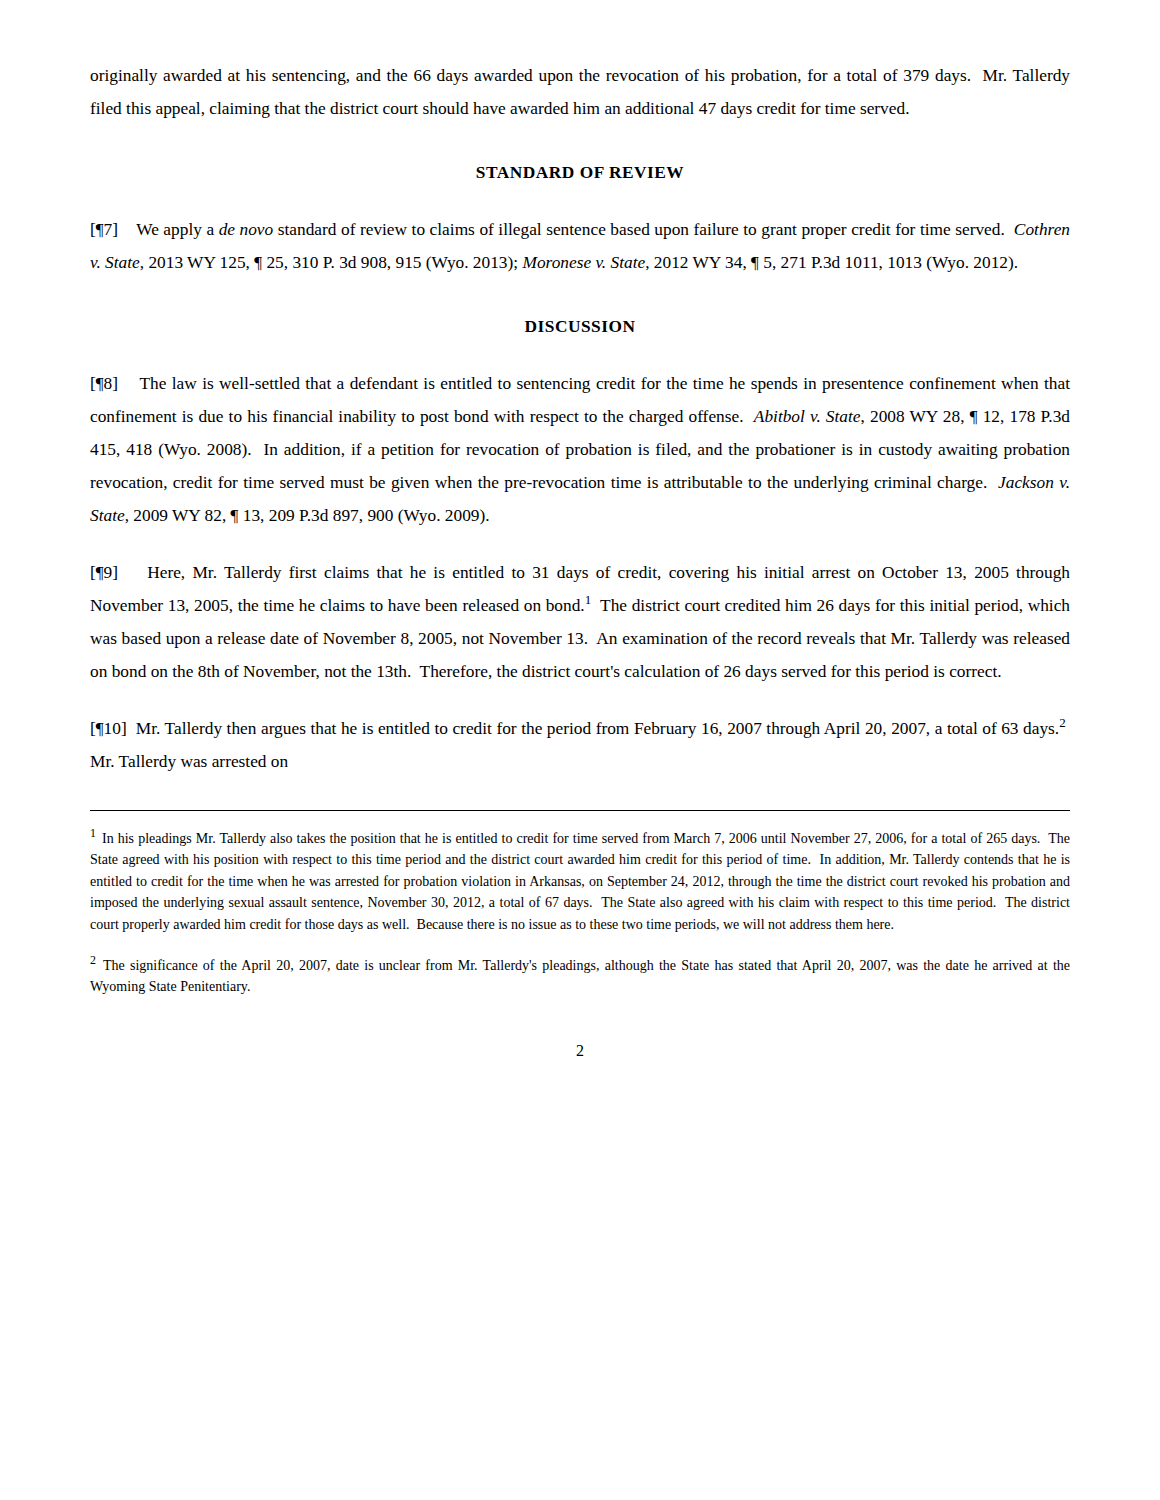originally awarded at his sentencing, and the 66 days awarded upon the revocation of his probation, for a total of 379 days. Mr. Tallerdy filed this appeal, claiming that the district court should have awarded him an additional 47 days credit for time served.
STANDARD OF REVIEW
[¶7] We apply a de novo standard of review to claims of illegal sentence based upon failure to grant proper credit for time served. Cothren v. State, 2013 WY 125, ¶ 25, 310 P. 3d 908, 915 (Wyo. 2013); Moronese v. State, 2012 WY 34, ¶ 5, 271 P.3d 1011, 1013 (Wyo. 2012).
DISCUSSION
[¶8] The law is well-settled that a defendant is entitled to sentencing credit for the time he spends in presentence confinement when that confinement is due to his financial inability to post bond with respect to the charged offense. Abitbol v. State, 2008 WY 28, ¶ 12, 178 P.3d 415, 418 (Wyo. 2008). In addition, if a petition for revocation of probation is filed, and the probationer is in custody awaiting probation revocation, credit for time served must be given when the pre-revocation time is attributable to the underlying criminal charge. Jackson v. State, 2009 WY 82, ¶ 13, 209 P.3d 897, 900 (Wyo. 2009).
[¶9] Here, Mr. Tallerdy first claims that he is entitled to 31 days of credit, covering his initial arrest on October 13, 2005 through November 13, 2005, the time he claims to have been released on bond.1 The district court credited him 26 days for this initial period, which was based upon a release date of November 8, 2005, not November 13. An examination of the record reveals that Mr. Tallerdy was released on bond on the 8th of November, not the 13th. Therefore, the district court's calculation of 26 days served for this period is correct.
[¶10] Mr. Tallerdy then argues that he is entitled to credit for the period from February 16, 2007 through April 20, 2007, a total of 63 days.2 Mr. Tallerdy was arrested on
1 In his pleadings Mr. Tallerdy also takes the position that he is entitled to credit for time served from March 7, 2006 until November 27, 2006, for a total of 265 days. The State agreed with his position with respect to this time period and the district court awarded him credit for this period of time. In addition, Mr. Tallerdy contends that he is entitled to credit for the time when he was arrested for probation violation in Arkansas, on September 24, 2012, through the time the district court revoked his probation and imposed the underlying sexual assault sentence, November 30, 2012, a total of 67 days. The State also agreed with his claim with respect to this time period. The district court properly awarded him credit for those days as well. Because there is no issue as to these two time periods, we will not address them here.
2 The significance of the April 20, 2007, date is unclear from Mr. Tallerdy's pleadings, although the State has stated that April 20, 2007, was the date he arrived at the Wyoming State Penitentiary.
2